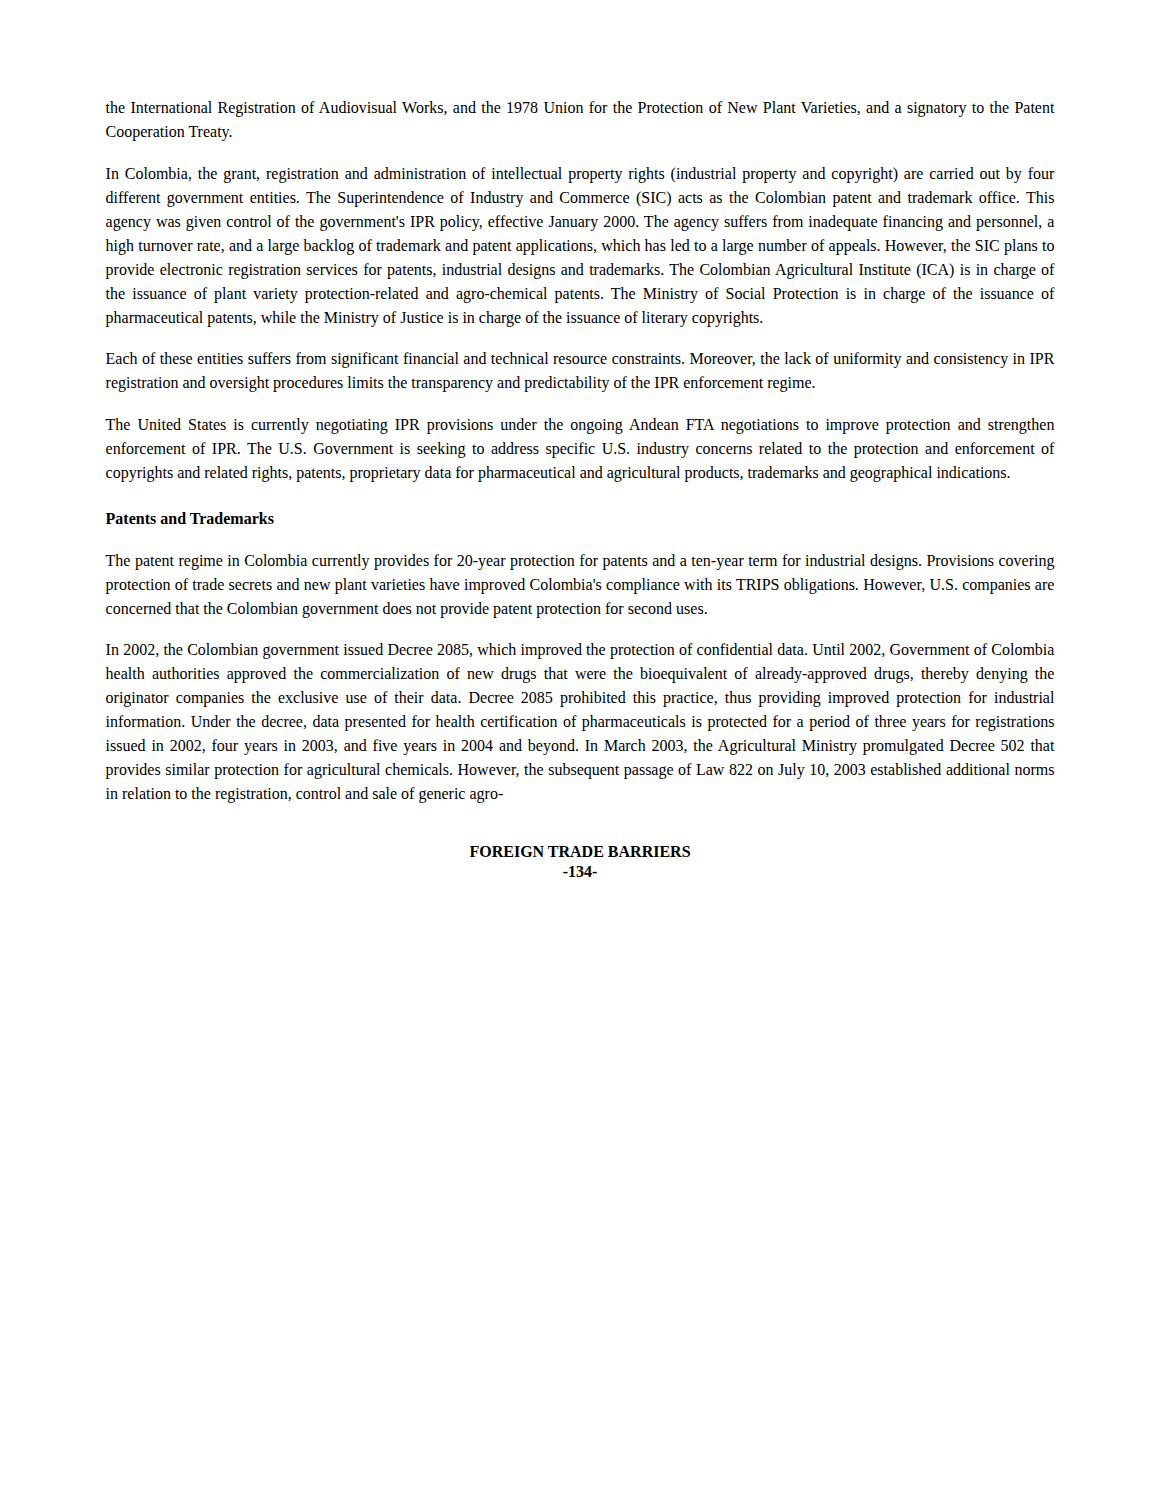the International Registration of Audiovisual Works, and the 1978 Union for the Protection of New Plant Varieties, and a signatory to the Patent Cooperation Treaty.
In Colombia, the grant, registration and administration of intellectual property rights (industrial property and copyright) are carried out by four different government entities. The Superintendence of Industry and Commerce (SIC) acts as the Colombian patent and trademark office. This agency was given control of the government's IPR policy, effective January 2000. The agency suffers from inadequate financing and personnel, a high turnover rate, and a large backlog of trademark and patent applications, which has led to a large number of appeals. However, the SIC plans to provide electronic registration services for patents, industrial designs and trademarks. The Colombian Agricultural Institute (ICA) is in charge of the issuance of plant variety protection-related and agro-chemical patents. The Ministry of Social Protection is in charge of the issuance of pharmaceutical patents, while the Ministry of Justice is in charge of the issuance of literary copyrights.
Each of these entities suffers from significant financial and technical resource constraints. Moreover, the lack of uniformity and consistency in IPR registration and oversight procedures limits the transparency and predictability of the IPR enforcement regime.
The United States is currently negotiating IPR provisions under the ongoing Andean FTA negotiations to improve protection and strengthen enforcement of IPR. The U.S. Government is seeking to address specific U.S. industry concerns related to the protection and enforcement of copyrights and related rights, patents, proprietary data for pharmaceutical and agricultural products, trademarks and geographical indications.
Patents and Trademarks
The patent regime in Colombia currently provides for 20-year protection for patents and a ten-year term for industrial designs. Provisions covering protection of trade secrets and new plant varieties have improved Colombia's compliance with its TRIPS obligations. However, U.S. companies are concerned that the Colombian government does not provide patent protection for second uses.
In 2002, the Colombian government issued Decree 2085, which improved the protection of confidential data. Until 2002, Government of Colombia health authorities approved the commercialization of new drugs that were the bioequivalent of already-approved drugs, thereby denying the originator companies the exclusive use of their data. Decree 2085 prohibited this practice, thus providing improved protection for industrial information. Under the decree, data presented for health certification of pharmaceuticals is protected for a period of three years for registrations issued in 2002, four years in 2003, and five years in 2004 and beyond. In March 2003, the Agricultural Ministry promulgated Decree 502 that provides similar protection for agricultural chemicals. However, the subsequent passage of Law 822 on July 10, 2003 established additional norms in relation to the registration, control and sale of generic agro-
FOREIGN TRADE BARRIERS
-134-